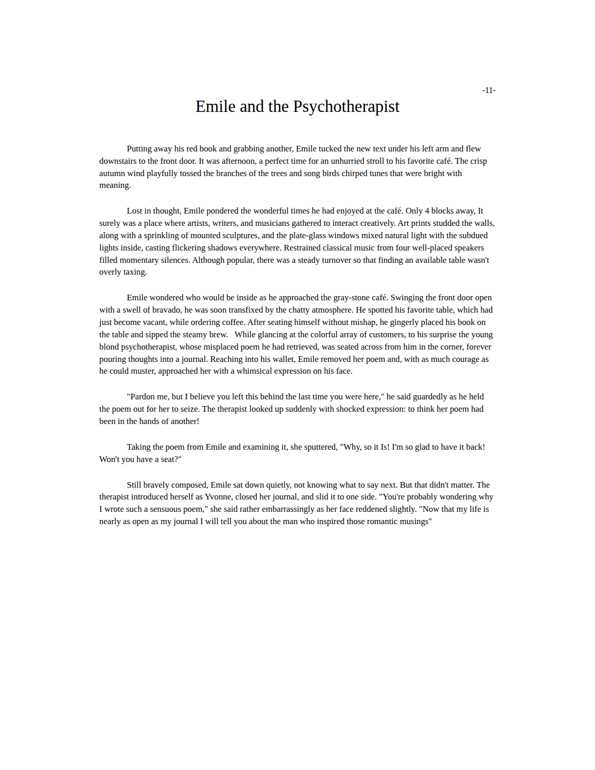-11-
Emile and the Psychotherapist
Putting away his red book and grabbing another, Emile tucked the new text under his left arm and flew downstairs to the front door. It was afternoon, a perfect time for an unhurried stroll to his favorite café. The crisp autumn wind playfully tossed the branches of the trees and song birds chirped tunes that were bright with meaning.
Lost in thought, Emile pondered the wonderful times he had enjoyed at the café. Only 4 blocks away, It surely was a place where artists, writers, and musicians gathered to interact creatively. Art prints studded the walls, along with a sprinkling of mounted sculptures, and the plate-glass windows mixed natural light with the subdued lights inside, casting flickering shadows everywhere. Restrained classical music from four well-placed speakers filled momentary silences. Although popular, there was a steady turnover so that finding an available table wasn't overly taxing.
Emile wondered who would be inside as he approached the gray-stone café. Swinging the front door open with a swell of bravado, he was soon transfixed by the chatty atmosphere. He spotted his favorite table, which had just become vacant, while ordering coffee. After seating himself without mishap, he gingerly placed his book on the table and sipped the steamy brew. While glancing at the colorful array of customers, to his surprise the young blond psychotherapist, whose misplaced poem he had retrieved, was seated across from him in the corner, forever pouring thoughts into a journal. Reaching into his wallet, Emile removed her poem and, with as much courage as he could muster, approached her with a whimsical expression on his face.
"Pardon me, but I believe you left this behind the last time you were here," he said guardedly as he held the poem out for her to seize. The therapist looked up suddenly with shocked expression: to think her poem had been in the hands of another!
Taking the poem from Emile and examining it, she sputtered, "Why, so it Is! I'm so glad to have it back! Won't you have a seat?"
Still bravely composed, Emile sat down quietly, not knowing what to say next. But that didn't matter. The therapist introduced herself as Yvonne, closed her journal, and slid it to one side. "You're probably wondering why I wrote such a sensuous poem," she said rather embarrassingly as her face reddened slightly. "Now that my life is nearly as open as my journal I will tell you about the man who inspired those romantic musings"